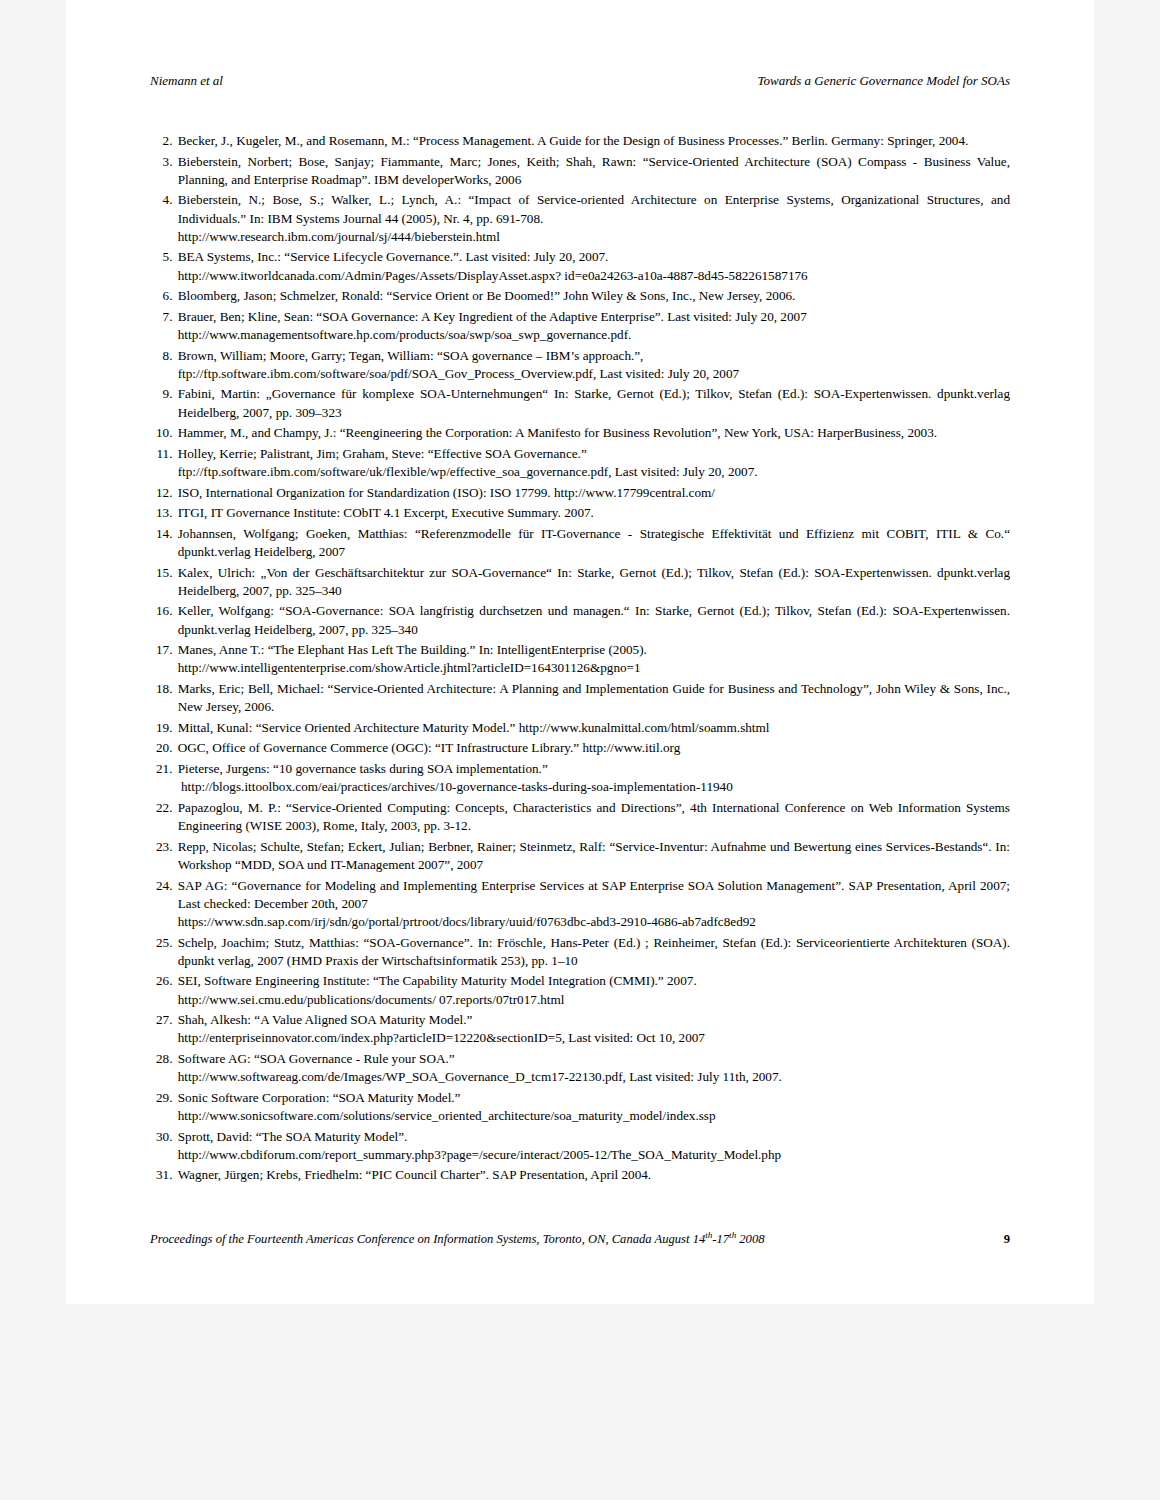Niemann et al
Towards a Generic Governance Model for SOAs
2. Becker, J., Kugeler, M., and Rosemann, M.: “Process Management. A Guide for the Design of Business Processes.” Berlin. Germany: Springer, 2004.
3. Bieberstein, Norbert; Bose, Sanjay; Fiammante, Marc; Jones, Keith; Shah, Rawn: “Service-Oriented Architecture (SOA) Compass - Business Value, Planning, and Enterprise Roadmap”. IBM developerWorks, 2006
4. Bieberstein, N.; Bose, S.; Walker, L.; Lynch, A.: “Impact of Service-oriented Architecture on Enterprise Systems, Organizational Structures, and Individuals.” In: IBM Systems Journal 44 (2005), Nr. 4, pp. 691-708. http://www.research.ibm.com/journal/sj/444/bieberstein.html
5. BEA Systems, Inc.: “Service Lifecycle Governance.”. Last visited: July 20, 2007. http://www.itworldcanada.com/Admin/Pages/Assets/DisplayAsset.aspx? id=e0a24263-a10a-4887-8d45-582261587176
6. Bloomberg, Jason; Schmelzer, Ronald: “Service Orient or Be Doomed!” John Wiley & Sons, Inc., New Jersey, 2006.
7. Brauer, Ben; Kline, Sean: “SOA Governance: A Key Ingredient of the Adaptive Enterprise”. Last visited: July 20, 2007 http://www.managementsoftware.hp.com/products/soa/swp/soa_swp_governance.pdf.
8. Brown, William; Moore, Garry; Tegan, William: “SOA governance – IBM’s approach.”, ftp://ftp.software.ibm.com/software/soa/pdf/SOA_Gov_Process_Overview.pdf, Last visited: July 20, 2007
9. Fabini, Martin: „Governance für komplexe SOA-Unternehmungen“ In: Starke, Gernot (Ed.); Tilkov, Stefan (Ed.): SOA-Expertenwissen. dpunkt.verlag Heidelberg, 2007, pp. 309–323
10. Hammer, M., and Champy, J.: “Reengineering the Corporation: A Manifesto for Business Revolution”, New York, USA: HarperBusiness, 2003.
11. Holley, Kerrie; Palistrant, Jim; Graham, Steve: “Effective SOA Governance.” ftp://ftp.software.ibm.com/software/uk/flexible/wp/effective_soa_governance.pdf, Last visited: July 20, 2007.
12. ISO, International Organization for Standardization (ISO): ISO 17799. http://www.17799central.com/
13. ITGI, IT Governance Institute: CObIT 4.1 Excerpt, Executive Summary. 2007.
14. Johannsen, Wolfgang; Goeken, Matthias: “Referenzmodelle für IT-Governance - Strategische Effektivität und Effizienz mit COBIT, ITIL & Co.“ dpunkt.verlag Heidelberg, 2007
15. Kalex, Ulrich: „Von der Geschäftsarchitektur zur SOA-Governance“ In: Starke, Gernot (Ed.); Tilkov, Stefan (Ed.): SOA-Expertenwissen. dpunkt.verlag Heidelberg, 2007, pp. 325–340
16. Keller, Wolfgang: “SOA-Governance: SOA langfristig durchsetzen und managen.“ In: Starke, Gernot (Ed.); Tilkov, Stefan (Ed.): SOA-Expertenwissen. dpunkt.verlag Heidelberg, 2007, pp. 325–340
17. Manes, Anne T.: “The Elephant Has Left The Building.” In: IntelligentEnterprise (2005). http://www.intelligententerprise.com/showArticle.jhtml?articleID=164301126&pgno=1
18. Marks, Eric; Bell, Michael: “Service-Oriented Architecture: A Planning and Implementation Guide for Business and Technology”, John Wiley & Sons, Inc., New Jersey, 2006.
19. Mittal, Kunal: “Service Oriented Architecture Maturity Model.” http://www.kunalmittal.com/html/soamm.shtml
20. OGC, Office of Governance Commerce (OGC): “IT Infrastructure Library.” http://www.itil.org
21. Pieterse, Jurgens: “10 governance tasks during SOA implementation.” http://blogs.ittoolbox.com/eai/practices/archives/10-governance-tasks-during-soa-implementation-11940
22. Papazoglou, M. P.: “Service-Oriented Computing: Concepts, Characteristics and Directions”, 4th International Conference on Web Information Systems Engineering (WISE 2003), Rome, Italy, 2003, pp. 3-12.
23. Repp, Nicolas; Schulte, Stefan; Eckert, Julian; Berbner, Rainer; Steinmetz, Ralf: “Service-Inventur: Aufnahme und Bewertung eines Services-Bestands“. In: Workshop “MDD, SOA und IT-Management 2007”, 2007
24. SAP AG: “Governance for Modeling and Implementing Enterprise Services at SAP Enterprise SOA Solution Management”. SAP Presentation, April 2007; Last checked: December 20th, 2007 https://www.sdn.sap.com/irj/sdn/go/portal/prtroot/docs/library/uuid/f0763dbc-abd3-2910-4686-ab7adfc8ed92
25. Schelp, Joachim; Stutz, Matthias: “SOA-Governance”. In: Fröschle, Hans-Peter (Ed.) ; Reinheimer, Stefan (Ed.): Serviceorientierte Architekturen (SOA). dpunkt verlag, 2007 (HMD Praxis der Wirtschaftsinformatik 253), pp. 1–10
26. SEI, Software Engineering Institute: “The Capability Maturity Model Integration (CMMI).” 2007. http://www.sei.cmu.edu/publications/documents/ 07.reports/07tr017.html
27. Shah, Alkesh: “A Value Aligned SOA Maturity Model.” http://enterpriseinnovator.com/index.php?articleID=12220&sectionID=5, Last visited: Oct 10, 2007
28. Software AG: “SOA Governance - Rule your SOA.” http://www.softwareag.com/de/Images/WP_SOA_Governance_D_tcm17-22130.pdf, Last visited: July 11th, 2007.
29. Sonic Software Corporation: “SOA Maturity Model.” http://www.sonicsoftware.com/solutions/service_oriented_architecture/soa_maturity_model/index.ssp
30. Sprott, David: “The SOA Maturity Model”. http://www.cbdiforum.com/report_summary.php3?page=/secure/interact/2005-12/The_SOA_Maturity_Model.php
31. Wagner, Jürgen; Krebs, Friedhelm: “PIC Council Charter”. SAP Presentation, April 2004.
Proceedings of the Fourteenth Americas Conference on Information Systems, Toronto, ON, Canada August 14th-17th 2008
9